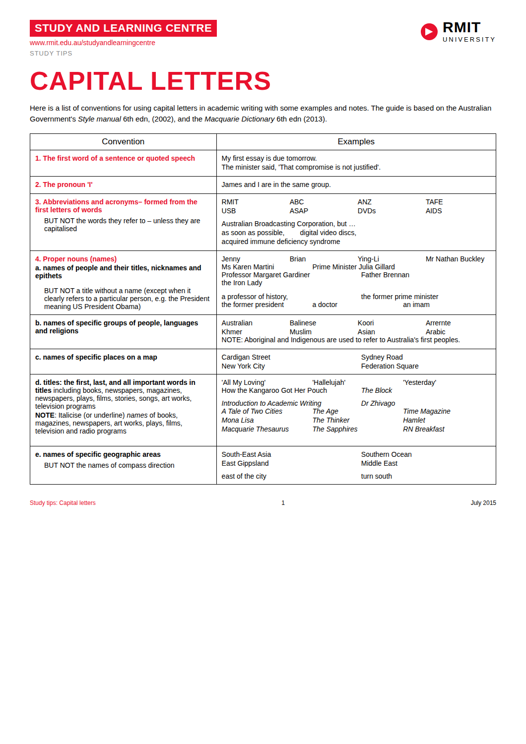STUDY AND LEARNING CENTRE
www.rmit.edu.au/studyandlearningcentre
STUDY TIPS
RMIT
UNIVERSITY
CAPITAL LETTERS
Here is a list of conventions for using capital letters in academic writing with some examples and notes. The guide is based on the Australian Government's Style manual 6th edn, (2002), and the Macquarie Dictionary 6th edn (2013).
| Convention | Examples |
| --- | --- |
| 1. The first word of a sentence or quoted speech | My first essay is due tomorrow. The minister said, 'That compromise is not justified'. |
| 2. The pronoun 'I' | James and I are in the same group. |
| 3. Abbreviations and acronyms– formed from the first letters of words BUT NOT the words they refer to – unless they are capitalised | RMIT ABC ANZ TAFE USB ASAP DVDs AIDS Australian Broadcasting Corporation, but … as soon as possible, digital video discs, acquired immune deficiency syndrome |
| 4. Proper nouns (names) a. names of people and their titles, nicknames and epithets BUT NOT a title without a name (except when it clearly refers to a particular person, e.g. the President meaning US President Obama) | Jenny Brian Ying-Li Mr Nathan Buckley Ms Karen Martini Prime Minister Julia Gillard Professor Margaret Gardiner Father Brennan the Iron Lady a professor of history, the former prime minister the former president a doctor an imam |
| b. names of specific groups of people, languages and religions | Australian Balinese Koori Arrernte Khmer Muslim Asian Arabic NOTE: Aboriginal and Indigenous are used to refer to Australia's first peoples. |
| c. names of specific places on a map | Cardigan Street Sydney Road New York City Federation Square |
| d. titles: the first, last, and all important words in titles including books, newspapers, magazines, newspapers, plays, films, stories, songs, art works, television programs NOTE : Italicise (or underline) names of books, magazines, newspapers, art works, plays, films, television and radio programs | 'All My Loving' 'Hallelujah' 'Yesterday' How the Kangaroo Got Her Pouch The Block Introduction to Academic Writing Dr Zhivago A Tale of Two Cities The Age Time Magazine Mona Lisa The Thinker Hamlet Macquarie Thesaurus The Sapphires RN Breakfast |
| e. names of specific geographic areas BUT NOT the names of compass direction | South-East Asia Southern Ocean East Gippsland Middle East east of the city turn south |
Study tips: Capital letters
1
July 2015